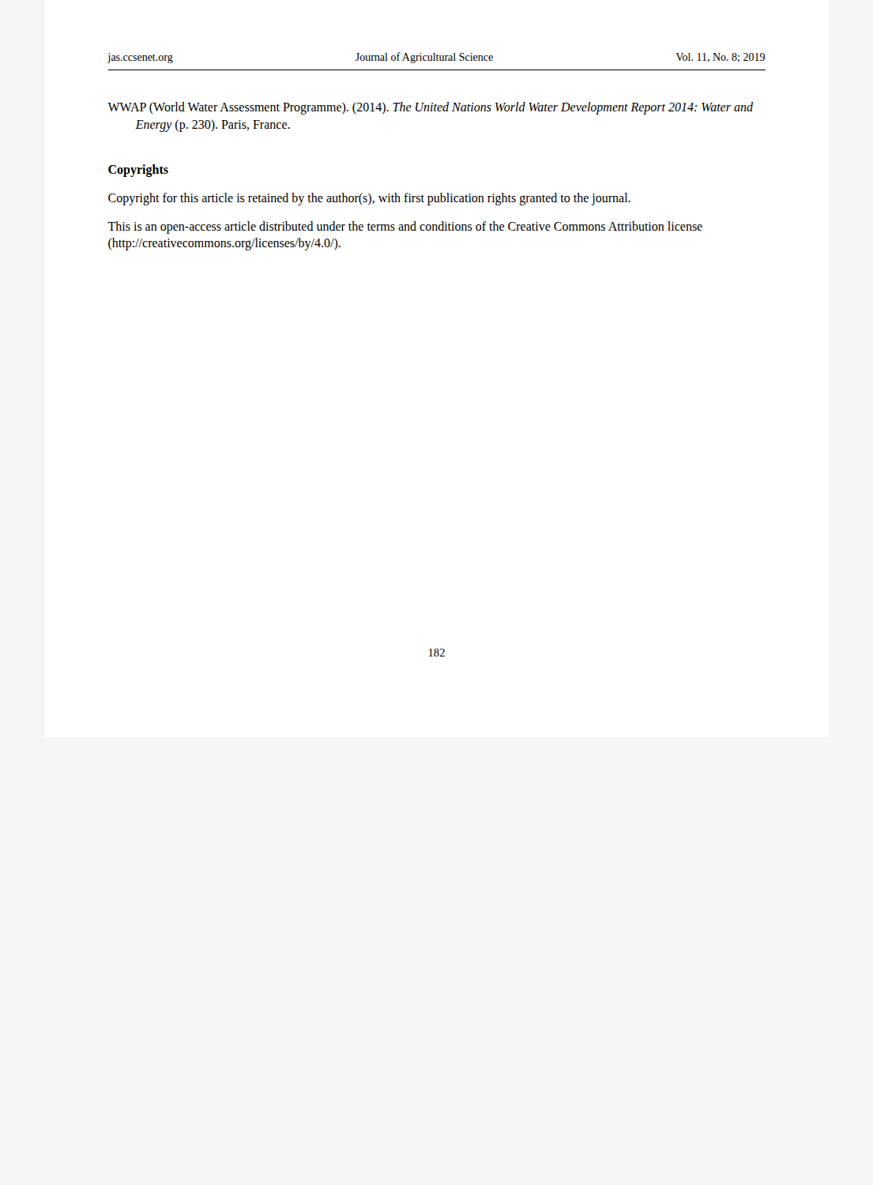jas.ccsenet.org Journal of Agricultural Science Vol. 11, No. 8; 2019
WWAP (World Water Assessment Programme). (2014). The United Nations World Water Development Report 2014: Water and Energy (p. 230). Paris, France.
Copyrights
Copyright for this article is retained by the author(s), with first publication rights granted to the journal.
This is an open-access article distributed under the terms and conditions of the Creative Commons Attribution license (http://creativecommons.org/licenses/by/4.0/).
182